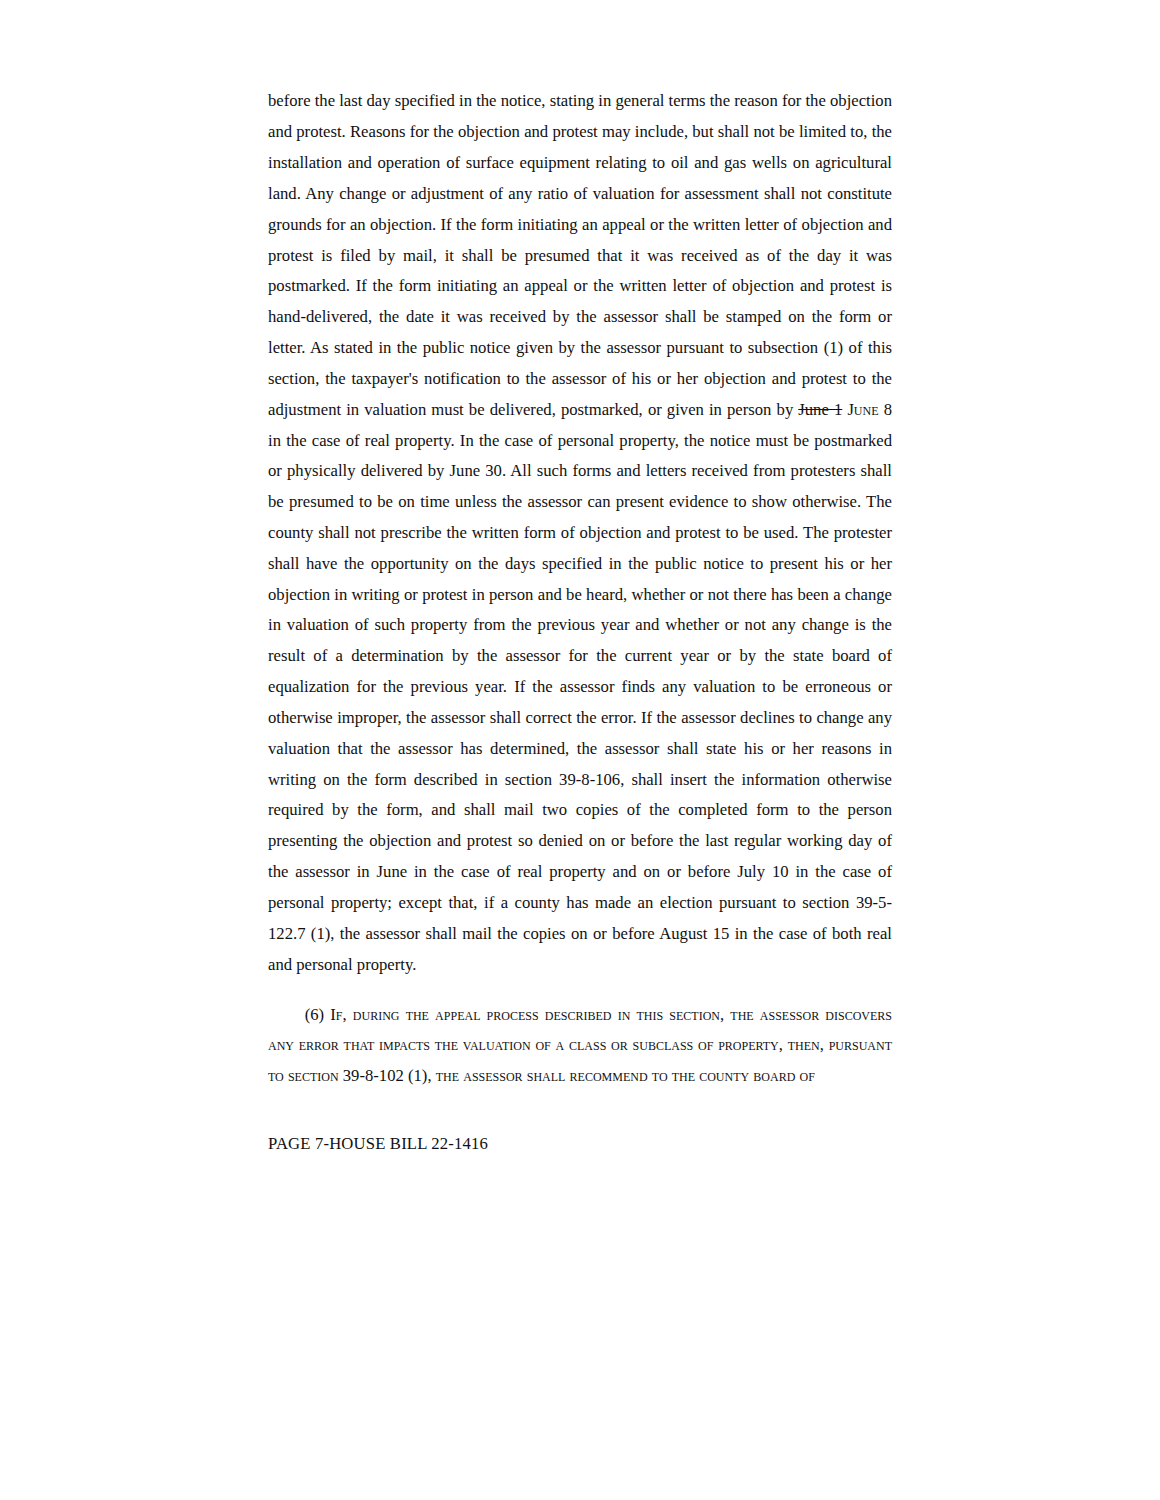before the last day specified in the notice, stating in general terms the reason for the objection and protest. Reasons for the objection and protest may include, but shall not be limited to, the installation and operation of surface equipment relating to oil and gas wells on agricultural land. Any change or adjustment of any ratio of valuation for assessment shall not constitute grounds for an objection. If the form initiating an appeal or the written letter of objection and protest is filed by mail, it shall be presumed that it was received as of the day it was postmarked. If the form initiating an appeal or the written letter of objection and protest is hand-delivered, the date it was received by the assessor shall be stamped on the form or letter. As stated in the public notice given by the assessor pursuant to subsection (1) of this section, the taxpayer's notification to the assessor of his or her objection and protest to the adjustment in valuation must be delivered, postmarked, or given in person by June 1 June 8 in the case of real property. In the case of personal property, the notice must be postmarked or physically delivered by June 30. All such forms and letters received from protesters shall be presumed to be on time unless the assessor can present evidence to show otherwise. The county shall not prescribe the written form of objection and protest to be used. The protester shall have the opportunity on the days specified in the public notice to present his or her objection in writing or protest in person and be heard, whether or not there has been a change in valuation of such property from the previous year and whether or not any change is the result of a determination by the assessor for the current year or by the state board of equalization for the previous year. If the assessor finds any valuation to be erroneous or otherwise improper, the assessor shall correct the error. If the assessor declines to change any valuation that the assessor has determined, the assessor shall state his or her reasons in writing on the form described in section 39-8-106, shall insert the information otherwise required by the form, and shall mail two copies of the completed form to the person presenting the objection and protest so denied on or before the last regular working day of the assessor in June in the case of real property and on or before July 10 in the case of personal property; except that, if a county has made an election pursuant to section 39-5-122.7 (1), the assessor shall mail the copies on or before August 15 in the case of both real and personal property.
(6) If, during the appeal process described in this section, the assessor discovers any error that impacts the valuation of a class or subclass of property, then, pursuant to section 39-8-102 (1), the assessor shall recommend to the county board of
PAGE 7-HOUSE BILL 22-1416